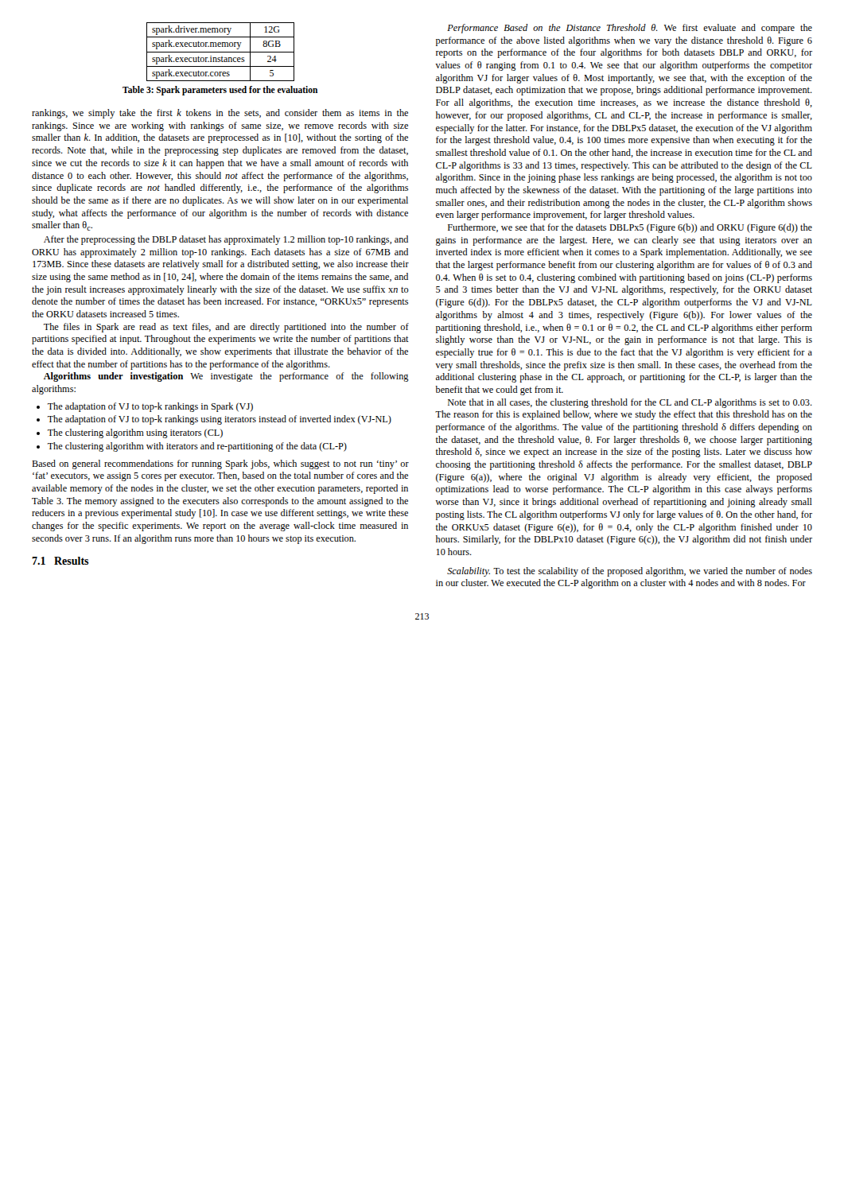| spark.driver.memory | 12G |
| spark.executor.memory | 8GB |
| spark.executor.instances | 24 |
| spark.executor.cores | 5 |
Table 3: Spark parameters used for the evaluation
rankings, we simply take the first k tokens in the sets, and consider them as items in the rankings. Since we are working with rankings of same size, we remove records with size smaller than k. In addition, the datasets are preprocessed as in [10], without the sorting of the records. Note that, while in the preprocessing step duplicates are removed from the dataset, since we cut the records to size k it can happen that we have a small amount of records with distance 0 to each other. However, this should not affect the performance of the algorithms, since duplicate records are not handled differently, i.e., the performance of the algorithms should be the same as if there are no duplicates. As we will show later on in our experimental study, what affects the performance of our algorithm is the number of records with distance smaller than θc.
After the preprocessing the DBLP dataset has approximately 1.2 million top-10 rankings, and ORKU has approximately 2 million top-10 rankings. Each datasets has a size of 67MB and 173MB. Since these datasets are relatively small for a distributed setting, we also increase their size using the same method as in [10, 24], where the domain of the items remains the same, and the join result increases approximately linearly with the size of the dataset. We use suffix xn to denote the number of times the dataset has been increased. For instance, “ORKUx5” represents the ORKU datasets increased 5 times.
The files in Spark are read as text files, and are directly partitioned into the number of partitions specified at input. Throughout the experiments we write the number of partitions that the data is divided into. Additionally, we show experiments that illustrate the behavior of the effect that the number of partitions has to the performance of the algorithms.
Algorithms under investigation We investigate the performance of the following algorithms:
The adaptation of VJ to top-k rankings in Spark (VJ)
The adaptation of VJ to top-k rankings using iterators instead of inverted index (VJ-NL)
The clustering algorithm using iterators (CL)
The clustering algorithm with iterators and re-partitioning of the data (CL-P)
Based on general recommendations for running Spark jobs, which suggest to not run ‘tiny’ or ‘fat’ executors, we assign 5 cores per executor. Then, based on the total number of cores and the available memory of the nodes in the cluster, we set the other execution parameters, reported in Table 3. The memory assigned to the executers also corresponds to the amount assigned to the reducers in a previous experimental study [10]. In case we use different settings, we write these changes for the specific experiments. We report on the average wall-clock time measured in seconds over 3 runs. If an algorithm runs more than 10 hours we stop its execution.
7.1 Results
Performance Based on the Distance Threshold θ. We first evaluate and compare the performance of the above listed algorithms when we vary the distance threshold θ. Figure 6 reports on the performance of the four algorithms for both datasets DBLP and ORKU, for values of θ ranging from 0.1 to 0.4. We see that our algorithm outperforms the competitor algorithm VJ for larger values of θ. Most importantly, we see that, with the exception of the DBLP dataset, each optimization that we propose, brings additional performance improvement. For all algorithms, the execution time increases, as we increase the distance threshold θ, however, for our proposed algorithms, CL and CL-P, the increase in performance is smaller, especially for the latter. For instance, for the DBLPx5 dataset, the execution of the VJ algorithm for the largest threshold value, 0.4, is 100 times more expensive than when executing it for the smallest threshold value of 0.1. On the other hand, the increase in execution time for the CL and CL-P algorithms is 33 and 13 times, respectively. This can be attributed to the design of the CL algorithm. Since in the joining phase less rankings are being processed, the algorithm is not too much affected by the skewness of the dataset. With the partitioning of the large partitions into smaller ones, and their redistribution among the nodes in the cluster, the CL-P algorithm shows even larger performance improvement, for larger threshold values.
Furthermore, we see that for the datasets DBLPx5 (Figure 6(b)) and ORKU (Figure 6(d)) the gains in performance are the largest. Here, we can clearly see that using iterators over an inverted index is more efficient when it comes to a Spark implementation. Additionally, we see that the largest performance benefit from our clustering algorithm are for values of θ of 0.3 and 0.4. When θ is set to 0.4, clustering combined with partitioning based on joins (CL-P) performs 5 and 3 times better than the VJ and VJ-NL algorithms, respectively, for the ORKU dataset (Figure 6(d)). For the DBLPx5 dataset, the CL-P algorithm outperforms the VJ and VJ-NL algorithms by almost 4 and 3 times, respectively (Figure 6(b)). For lower values of the partitioning threshold, i.e., when θ = 0.1 or θ = 0.2, the CL and CL-P algorithms either perform slightly worse than the VJ or VJ-NL, or the gain in performance is not that large. This is especially true for θ = 0.1. This is due to the fact that the VJ algorithm is very efficient for a very small thresholds, since the prefix size is then small. In these cases, the overhead from the additional clustering phase in the CL approach, or partitioning for the CL-P, is larger than the benefit that we could get from it.
Note that in all cases, the clustering threshold for the CL and CL-P algorithms is set to 0.03. The reason for this is explained bellow, where we study the effect that this threshold has on the performance of the algorithms. The value of the partitioning threshold δ differs depending on the dataset, and the threshold value, θ. For larger thresholds θ, we choose larger partitioning threshold δ, since we expect an increase in the size of the posting lists. Later we discuss how choosing the partitioning threshold δ affects the performance. For the smallest dataset, DBLP (Figure 6(a)), where the original VJ algorithm is already very efficient, the proposed optimizations lead to worse performance. The CL-P algorithm in this case always performs worse than VJ, since it brings additional overhead of repartitioning and joining already small posting lists. The CL algorithm outperforms VJ only for large values of θ. On the other hand, for the ORKUx5 dataset (Figure 6(e)), for θ = 0.4, only the CL-P algorithm finished under 10 hours. Similarly, for the DBLPx10 dataset (Figure 6(c)), the VJ algorithm did not finish under 10 hours.
Scalability. To test the scalability of the proposed algorithm, we varied the number of nodes in our cluster. We executed the CL-P algorithm on a cluster with 4 nodes and with 8 nodes. For
213